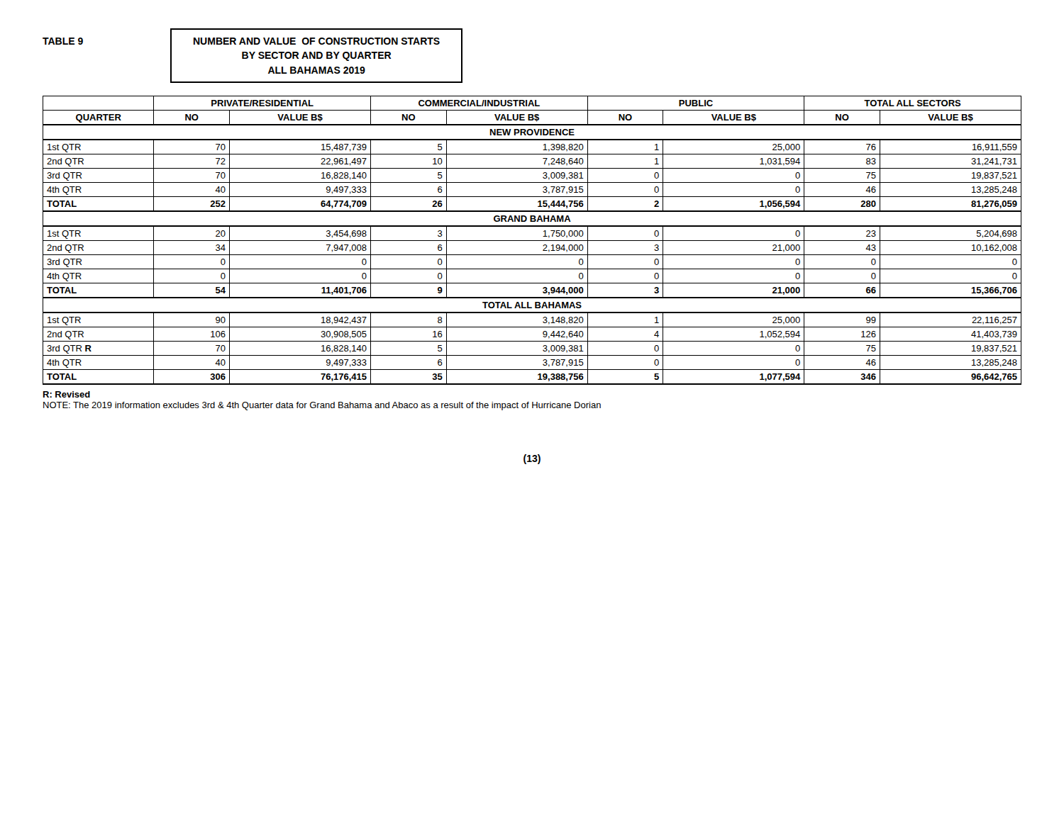TABLE 9
NUMBER AND VALUE OF CONSTRUCTION STARTS
BY SECTOR AND BY QUARTER
ALL BAHAMAS 2019
| | PRIVATE/RESIDENTIAL | COMMERCIAL/INDUSTRIAL | PUBLIC | TOTAL ALL SECTORS |
| --- | --- | --- | --- | --- |
| QUARTER | NO | VALUE B$ | NO | VALUE B$ | NO | VALUE B$ | NO | VALUE B$ |
| NEW PROVIDENCE |
| 1st QTR | 70 | 15,487,739 | 5 | 1,398,820 | 1 | 25,000 | 76 | 16,911,559 |
| 2nd QTR | 72 | 22,961,497 | 10 | 7,248,640 | 1 | 1,031,594 | 83 | 31,241,731 |
| 3rd QTR | 70 | 16,828,140 | 5 | 3,009,381 | 0 | 0 | 75 | 19,837,521 |
| 4th QTR | 40 | 9,497,333 | 6 | 3,787,915 | 0 | 0 | 46 | 13,285,248 |
| TOTAL | 252 | 64,774,709 | 26 | 15,444,756 | 2 | 1,056,594 | 280 | 81,276,059 |
| GRAND BAHAMA |
| 1st QTR | 20 | 3,454,698 | 3 | 1,750,000 | 0 | 0 | 23 | 5,204,698 |
| 2nd QTR | 34 | 7,947,008 | 6 | 2,194,000 | 3 | 21,000 | 43 | 10,162,008 |
| 3rd QTR | 0 | 0 | 0 | 0 | 0 | 0 | 0 | 0 |
| 4th QTR | 0 | 0 | 0 | 0 | 0 | 0 | 0 | 0 |
| TOTAL | 54 | 11,401,706 | 9 | 3,944,000 | 3 | 21,000 | 66 | 15,366,706 |
| TOTAL ALL BAHAMAS |
| 1st QTR | 90 | 18,942,437 | 8 | 3,148,820 | 1 | 25,000 | 99 | 22,116,257 |
| 2nd QTR | 106 | 30,908,505 | 16 | 9,442,640 | 4 | 1,052,594 | 126 | 41,403,739 |
| 3rd QTR R | 70 | 16,828,140 | 5 | 3,009,381 | 0 | 0 | 75 | 19,837,521 |
| 4th QTR | 40 | 9,497,333 | 6 | 3,787,915 | 0 | 0 | 46 | 13,285,248 |
| TOTAL | 306 | 76,176,415 | 35 | 19,388,756 | 5 | 1,077,594 | 346 | 96,642,765 |
R: Revised
NOTE: The 2019 information excludes 3rd & 4th Quarter data for Grand Bahama and Abaco as a result of the impact of Hurricane Dorian
(13)